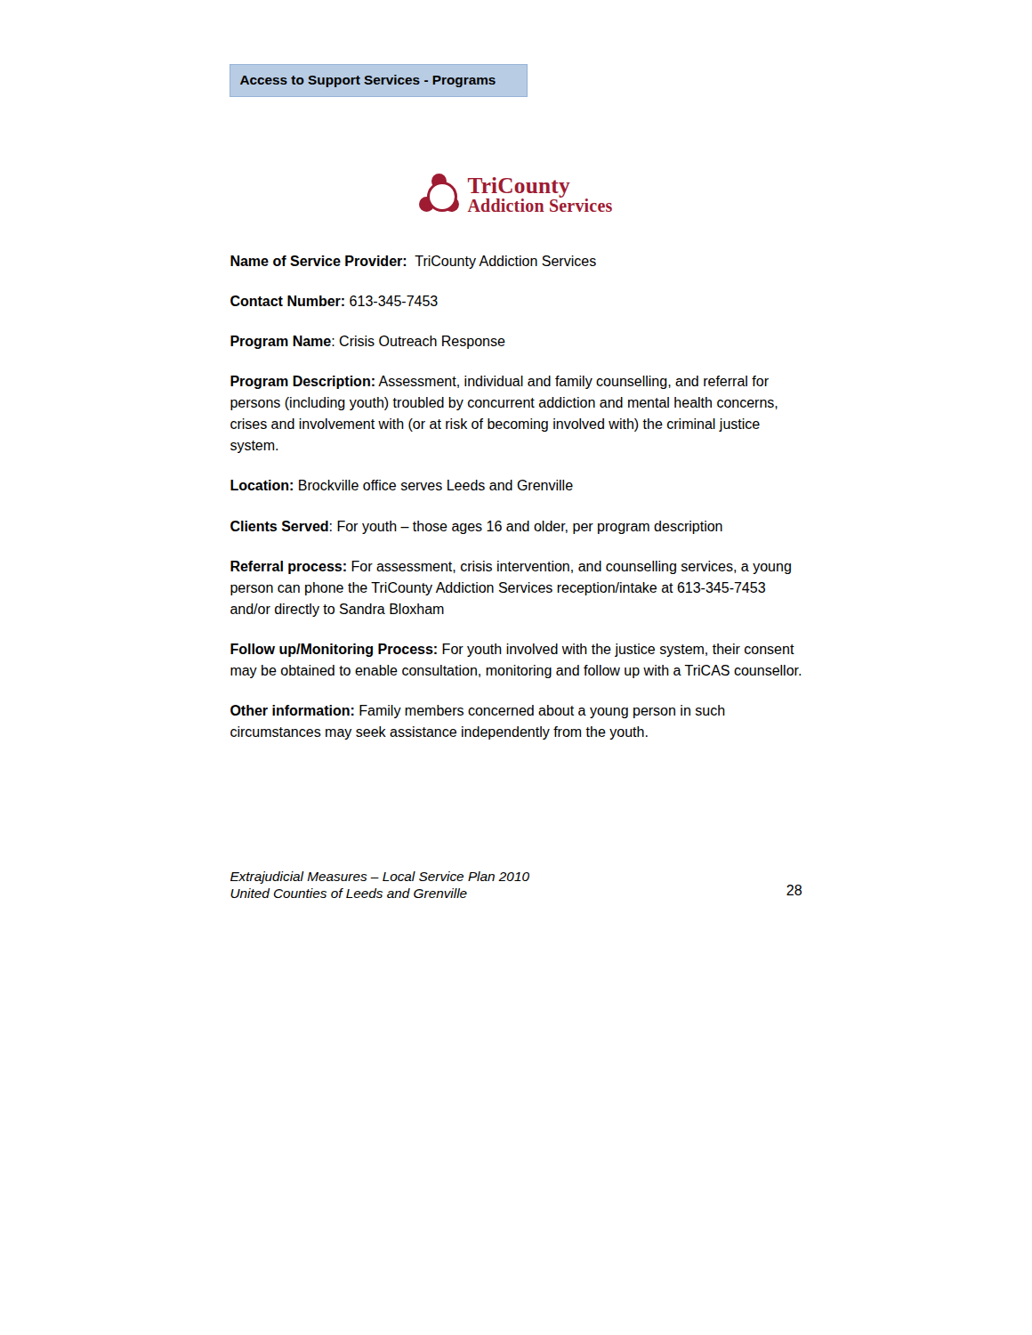Access to Support Services - Programs
TriCounty
Addiction Services
Name of Service Provider: TriCounty Addiction Services
Contact Number: 613-345-7453
Program Name: Crisis Outreach Response
Program Description: Assessment, individual and family counselling, and referral for persons (including youth) troubled by concurrent addiction and mental health concerns, crises and involvement with (or at risk of becoming involved with) the criminal justice system.
Location: Brockville office serves Leeds and Grenville
Clients Served: For youth – those ages 16 and older, per program description
Referral process: For assessment, crisis intervention, and counselling services, a young person can phone the TriCounty Addiction Services reception/intake at 613-345-7453 and/or directly to Sandra Bloxham
Follow up/Monitoring Process: For youth involved with the justice system, their consent may be obtained to enable consultation, monitoring and follow up with a TriCAS counsellor.
Other information: Family members concerned about a young person in such circumstances may seek assistance independently from the youth.
Extrajudicial Measures – Local Service Plan 2010
United Counties of Leeds and Grenville
28